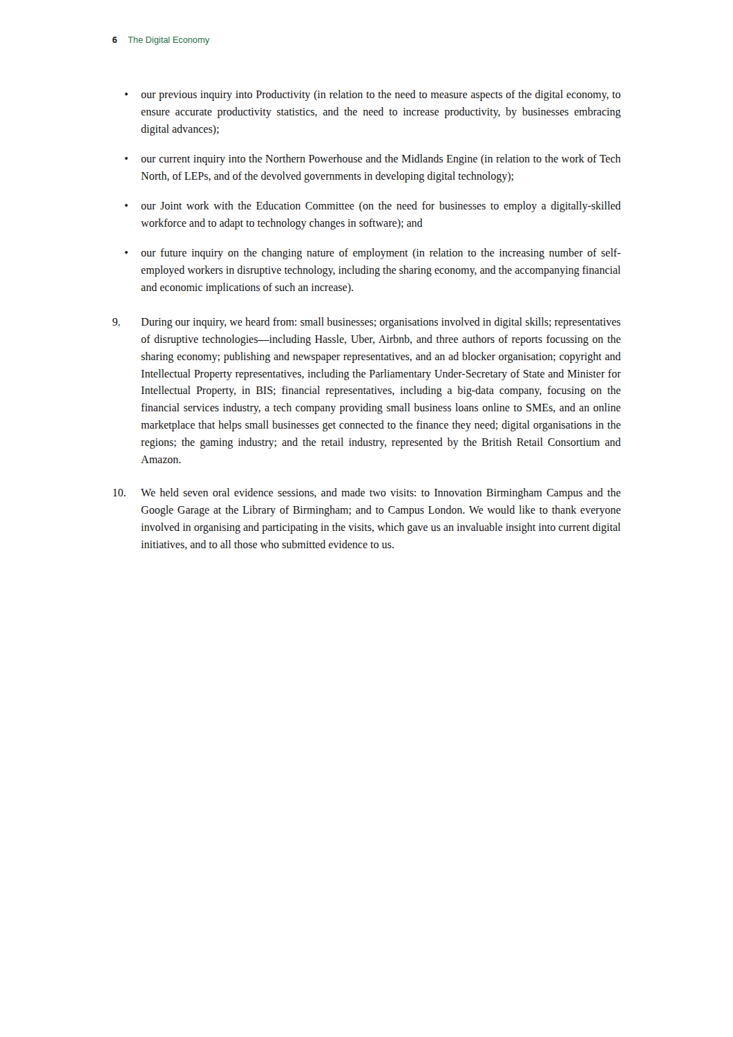6 The Digital Economy
our previous inquiry into Productivity (in relation to the need to measure aspects of the digital economy, to ensure accurate productivity statistics, and the need to increase productivity, by businesses embracing digital advances);
our current inquiry into the Northern Powerhouse and the Midlands Engine (in relation to the work of Tech North, of LEPs, and of the devolved governments in developing digital technology);
our Joint work with the Education Committee (on the need for businesses to employ a digitally-skilled workforce and to adapt to technology changes in software); and
our future inquiry on the changing nature of employment (in relation to the increasing number of self-employed workers in disruptive technology, including the sharing economy, and the accompanying financial and economic implications of such an increase).
9. During our inquiry, we heard from: small businesses; organisations involved in digital skills; representatives of disruptive technologies—including Hassle, Uber, Airbnb, and three authors of reports focussing on the sharing economy; publishing and newspaper representatives, and an ad blocker organisation; copyright and Intellectual Property representatives, including the Parliamentary Under-Secretary of State and Minister for Intellectual Property, in BIS; financial representatives, including a big-data company, focusing on the financial services industry, a tech company providing small business loans online to SMEs, and an online marketplace that helps small businesses get connected to the finance they need; digital organisations in the regions; the gaming industry; and the retail industry, represented by the British Retail Consortium and Amazon.
10. We held seven oral evidence sessions, and made two visits: to Innovation Birmingham Campus and the Google Garage at the Library of Birmingham; and to Campus London. We would like to thank everyone involved in organising and participating in the visits, which gave us an invaluable insight into current digital initiatives, and to all those who submitted evidence to us.